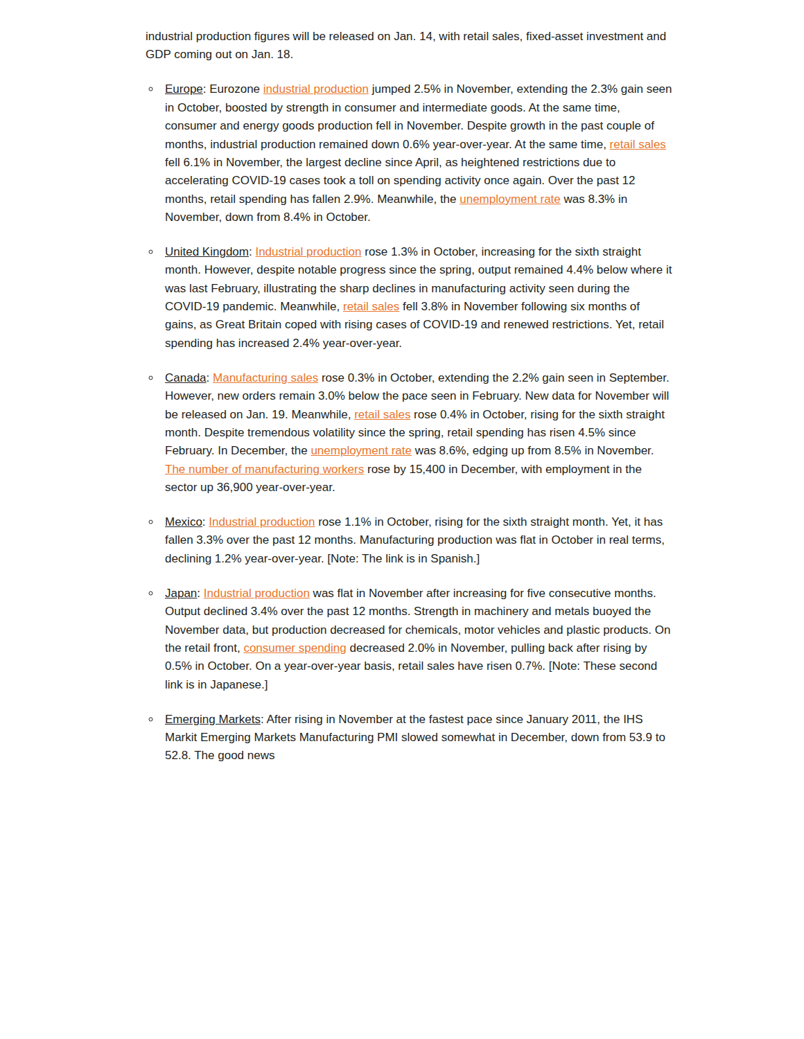industrial production figures will be released on Jan. 14, with retail sales, fixed-asset investment and GDP coming out on Jan. 18.
Europe: Eurozone industrial production jumped 2.5% in November, extending the 2.3% gain seen in October, boosted by strength in consumer and intermediate goods. At the same time, consumer and energy goods production fell in November. Despite growth in the past couple of months, industrial production remained down 0.6% year-over-year. At the same time, retail sales fell 6.1% in November, the largest decline since April, as heightened restrictions due to accelerating COVID-19 cases took a toll on spending activity once again. Over the past 12 months, retail spending has fallen 2.9%. Meanwhile, the unemployment rate was 8.3% in November, down from 8.4% in October.
United Kingdom: Industrial production rose 1.3% in October, increasing for the sixth straight month. However, despite notable progress since the spring, output remained 4.4% below where it was last February, illustrating the sharp declines in manufacturing activity seen during the COVID-19 pandemic. Meanwhile, retail sales fell 3.8% in November following six months of gains, as Great Britain coped with rising cases of COVID-19 and renewed restrictions. Yet, retail spending has increased 2.4% year-over-year.
Canada: Manufacturing sales rose 0.3% in October, extending the 2.2% gain seen in September. However, new orders remain 3.0% below the pace seen in February. New data for November will be released on Jan. 19. Meanwhile, retail sales rose 0.4% in October, rising for the sixth straight month. Despite tremendous volatility since the spring, retail spending has risen 4.5% since February. In December, the unemployment rate was 8.6%, edging up from 8.5% in November. The number of manufacturing workers rose by 15,400 in December, with employment in the sector up 36,900 year-over-year.
Mexico: Industrial production rose 1.1% in October, rising for the sixth straight month. Yet, it has fallen 3.3% over the past 12 months. Manufacturing production was flat in October in real terms, declining 1.2% year-over-year. [Note: The link is in Spanish.]
Japan: Industrial production was flat in November after increasing for five consecutive months. Output declined 3.4% over the past 12 months. Strength in machinery and metals buoyed the November data, but production decreased for chemicals, motor vehicles and plastic products. On the retail front, consumer spending decreased 2.0% in November, pulling back after rising by 0.5% in October. On a year-over-year basis, retail sales have risen 0.7%. [Note: These second link is in Japanese.]
Emerging Markets: After rising in November at the fastest pace since January 2011, the IHS Markit Emerging Markets Manufacturing PMI slowed somewhat in December, down from 53.9 to 52.8. The good news